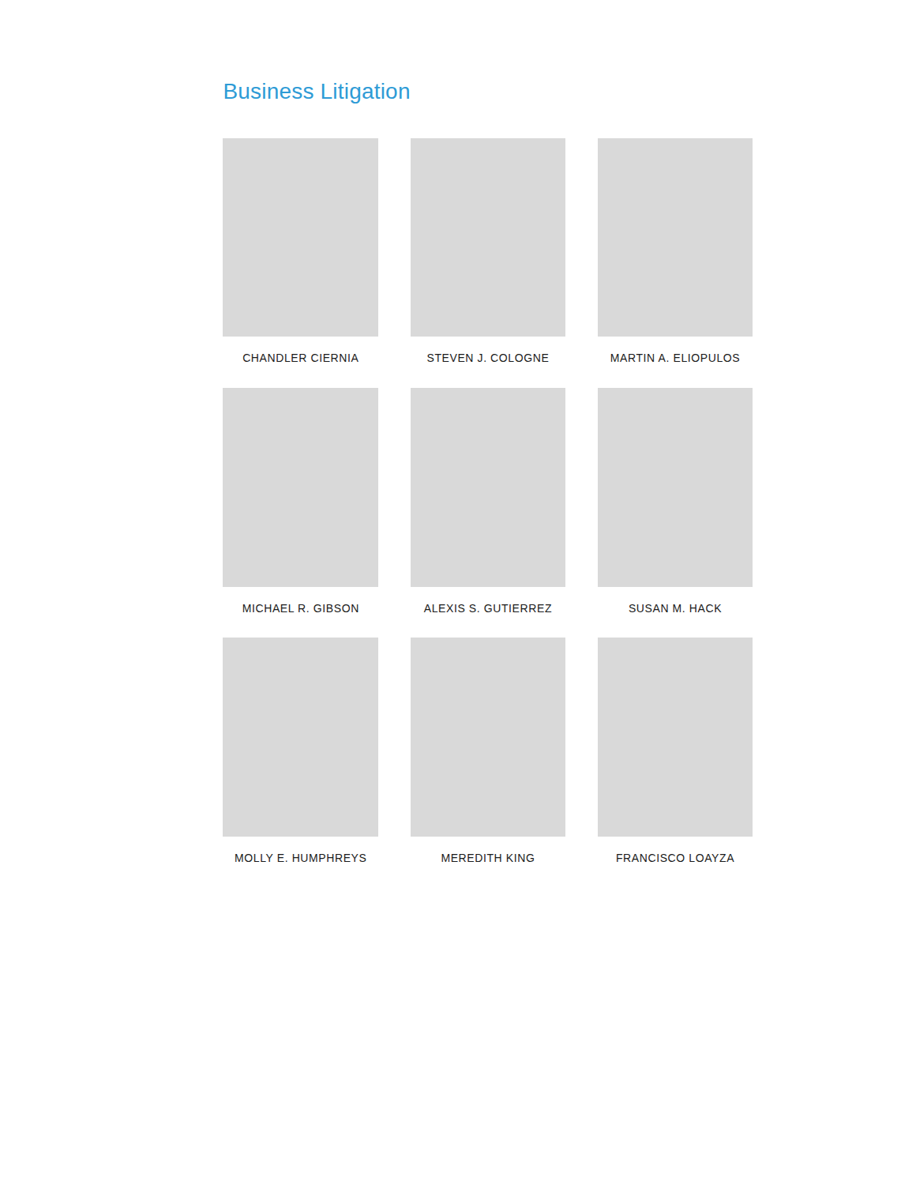Business Litigation
Chandler Ciernia
Steven J. Cologne
Martin A. Eliopulos
Michael R. Gibson
Alexis S. Gutierrez
Susan M. Hack
Molly E. Humphreys
Meredith King
Francisco Loayza